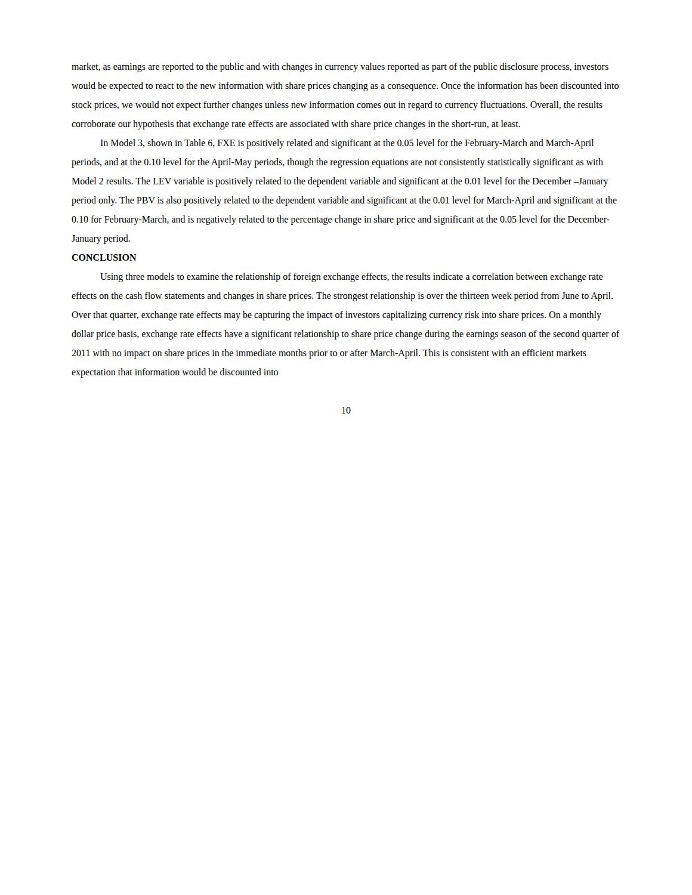market, as earnings are reported to the public and with changes in currency values reported as part of the public disclosure process, investors would be expected to react to the new information with share prices changing as a consequence. Once the information has been discounted into stock prices, we would not expect further changes unless new information comes out in regard to currency fluctuations. Overall, the results corroborate our hypothesis that exchange rate effects are associated with share price changes in the short-run, at least.
In Model 3, shown in Table 6, FXE is positively related and significant at the 0.05 level for the February-March and March-April periods, and at the 0.10 level for the April-May periods, though the regression equations are not consistently statistically significant as with Model 2 results. The LEV variable is positively related to the dependent variable and significant at the 0.01 level for the December –January period only. The PBV is also positively related to the dependent variable and significant at the 0.01 level for March-April and significant at the 0.10 for February-March, and is negatively related to the percentage change in share price and significant at the 0.05 level for the December-January period.
CONCLUSION
Using three models to examine the relationship of foreign exchange effects, the results indicate a correlation between exchange rate effects on the cash flow statements and changes in share prices. The strongest relationship is over the thirteen week period from June to April. Over that quarter, exchange rate effects may be capturing the impact of investors capitalizing currency risk into share prices. On a monthly dollar price basis, exchange rate effects have a significant relationship to share price change during the earnings season of the second quarter of 2011 with no impact on share prices in the immediate months prior to or after March-April. This is consistent with an efficient markets expectation that information would be discounted into
10